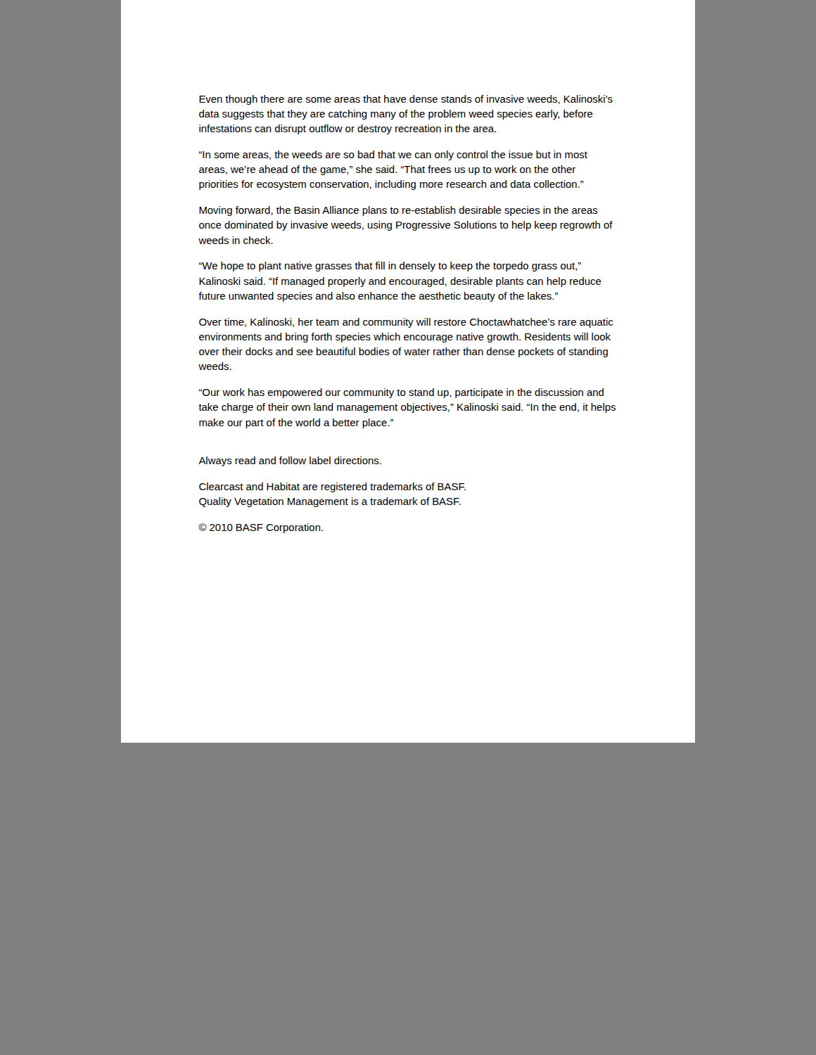Even though there are some areas that have dense stands of invasive weeds, Kalinoski’s data suggests that they are catching many of the problem weed species early, before infestations can disrupt outflow or destroy recreation in the area.
“In some areas, the weeds are so bad that we can only control the issue but in most areas, we’re ahead of the game,” she said. “That frees us up to work on the other priorities for ecosystem conservation, including more research and data collection.”
Moving forward, the Basin Alliance plans to re-establish desirable species in the areas once dominated by invasive weeds, using Progressive Solutions to help keep regrowth of weeds in check.
“We hope to plant native grasses that fill in densely to keep the torpedo grass out,” Kalinoski said. “If managed properly and encouraged, desirable plants can help reduce future unwanted species and also enhance the aesthetic beauty of the lakes.”
Over time, Kalinoski, her team and community will restore Choctawhatchee’s rare aquatic environments and bring forth species which encourage native growth. Residents will look over their docks and see beautiful bodies of water rather than dense pockets of standing weeds.
“Our work has empowered our community to stand up, participate in the discussion and take charge of their own land management objectives,” Kalinoski said. “In the end, it helps make our part of the world a better place.”
Always read and follow label directions.
Clearcast and Habitat are registered trademarks of BASF.
Quality Vegetation Management is a trademark of BASF.
© 2010 BASF Corporation.